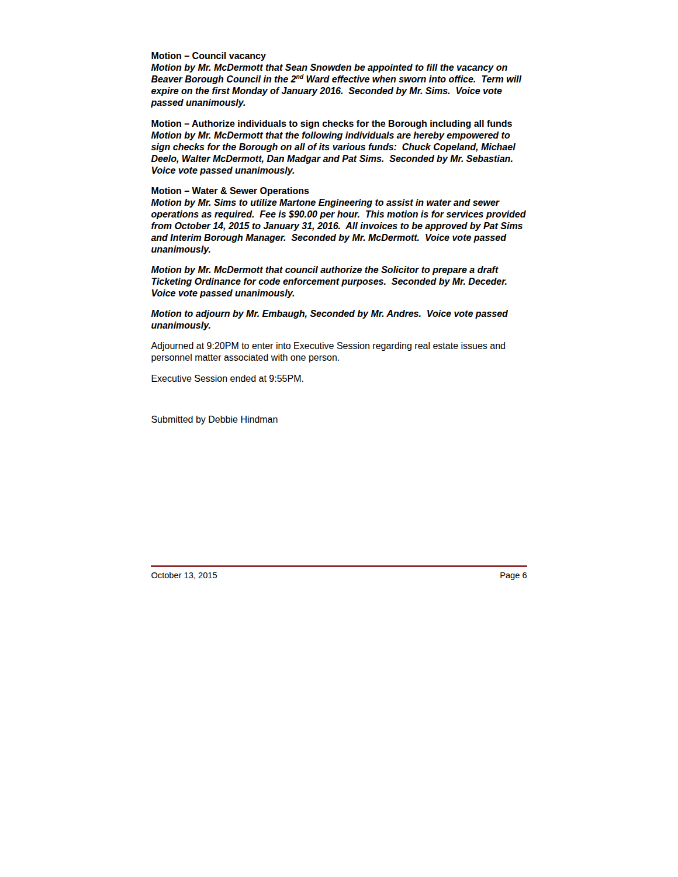Motion – Council vacancy
Motion by Mr. McDermott that Sean Snowden be appointed to fill the vacancy on Beaver Borough Council in the 2nd Ward effective when sworn into office. Term will expire on the first Monday of January 2016. Seconded by Mr. Sims. Voice vote passed unanimously.
Motion – Authorize individuals to sign checks for the Borough including all funds
Motion by Mr. McDermott that the following individuals are hereby empowered to sign checks for the Borough on all of its various funds: Chuck Copeland, Michael Deelo, Walter McDermott, Dan Madgar and Pat Sims. Seconded by Mr. Sebastian. Voice vote passed unanimously.
Motion – Water & Sewer Operations
Motion by Mr. Sims to utilize Martone Engineering to assist in water and sewer operations as required. Fee is $90.00 per hour. This motion is for services provided from October 14, 2015 to January 31, 2016. All invoices to be approved by Pat Sims and Interim Borough Manager. Seconded by Mr. McDermott. Voice vote passed unanimously.
Motion by Mr. McDermott that council authorize the Solicitor to prepare a draft Ticketing Ordinance for code enforcement purposes. Seconded by Mr. Deceder. Voice vote passed unanimously.
Motion to adjourn by Mr. Embaugh, Seconded by Mr. Andres. Voice vote passed unanimously.
Adjourned at 9:20PM to enter into Executive Session regarding real estate issues and personnel matter associated with one person.
Executive Session ended at 9:55PM.
Submitted by Debbie Hindman
October 13, 2015 Page 6